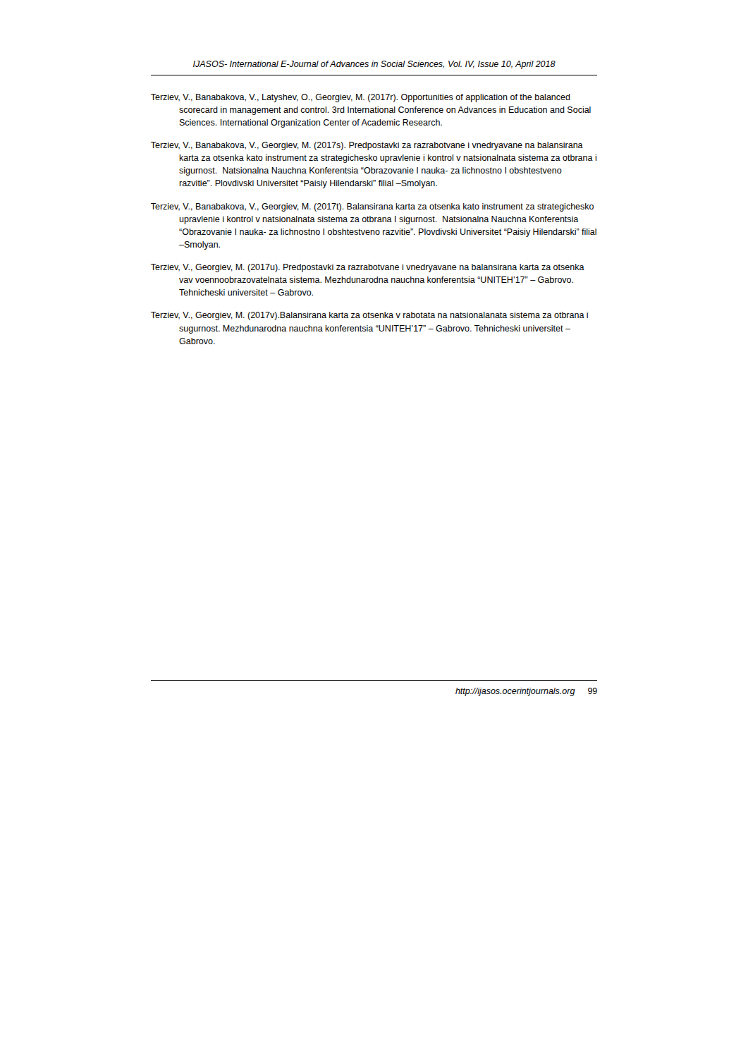IJASOS- International E-Journal of Advances in Social Sciences, Vol. IV, Issue 10, April 2018
Terziev, V., Banabakova, V., Latyshev, O., Georgiev, M. (2017r). Opportunities of application of the balanced scorecard in management and control. 3rd International Conference on Advances in Education and Social Sciences. International Organization Center of Academic Research.
Terziev, V., Banabakova, V., Georgiev, M. (2017s). Predpostavki za razrabotvane i vnedryavane na balansirana karta za otsenka kato instrument za strategichesko upravlenie i kontrol v natsionalnata sistema za otbrana i sigurnost. Natsionalna Nauchna Konferentsia “Obrazovanie I nauka- za lichnostno I obshtestveno razvitie”. Plovdivski Universitet “Paisiy Hilendarski” filial –Smolyan.
Terziev, V., Banabakova, V., Georgiev, M. (2017t). Balansirana karta za otsenka kato instrument za strategichesko upravlenie i kontrol v natsionalnata sistema za otbrana I sigurnost. Natsionalna Nauchna Konferentsia “Obrazovanie I nauka- za lichnostno I obshtestveno razvitie”. Plovdivski Universitet “Paisiy Hilendarski” filial –Smolyan.
Terziev, V., Georgiev, M. (2017u). Predpostavki za razrabotvane i vnedryavane na balansirana karta za otsenka vav voennoobrazovatelnata sistema. Mezhdunarodna nauchna konferentsia “UNITEH’17” – Gabrovo. Tehnicheski universitet – Gabrovo.
Terziev, V., Georgiev, M. (2017v).Balansirana karta za otsenka v rabotata na natsionalanata sistema za otbrana i sugurnost. Mezhdunarodna nauchna konferentsia “UNITEH’17” – Gabrovo. Tehnicheski universitet – Gabrovo.
http://ijasos.ocerintjournals.org 99